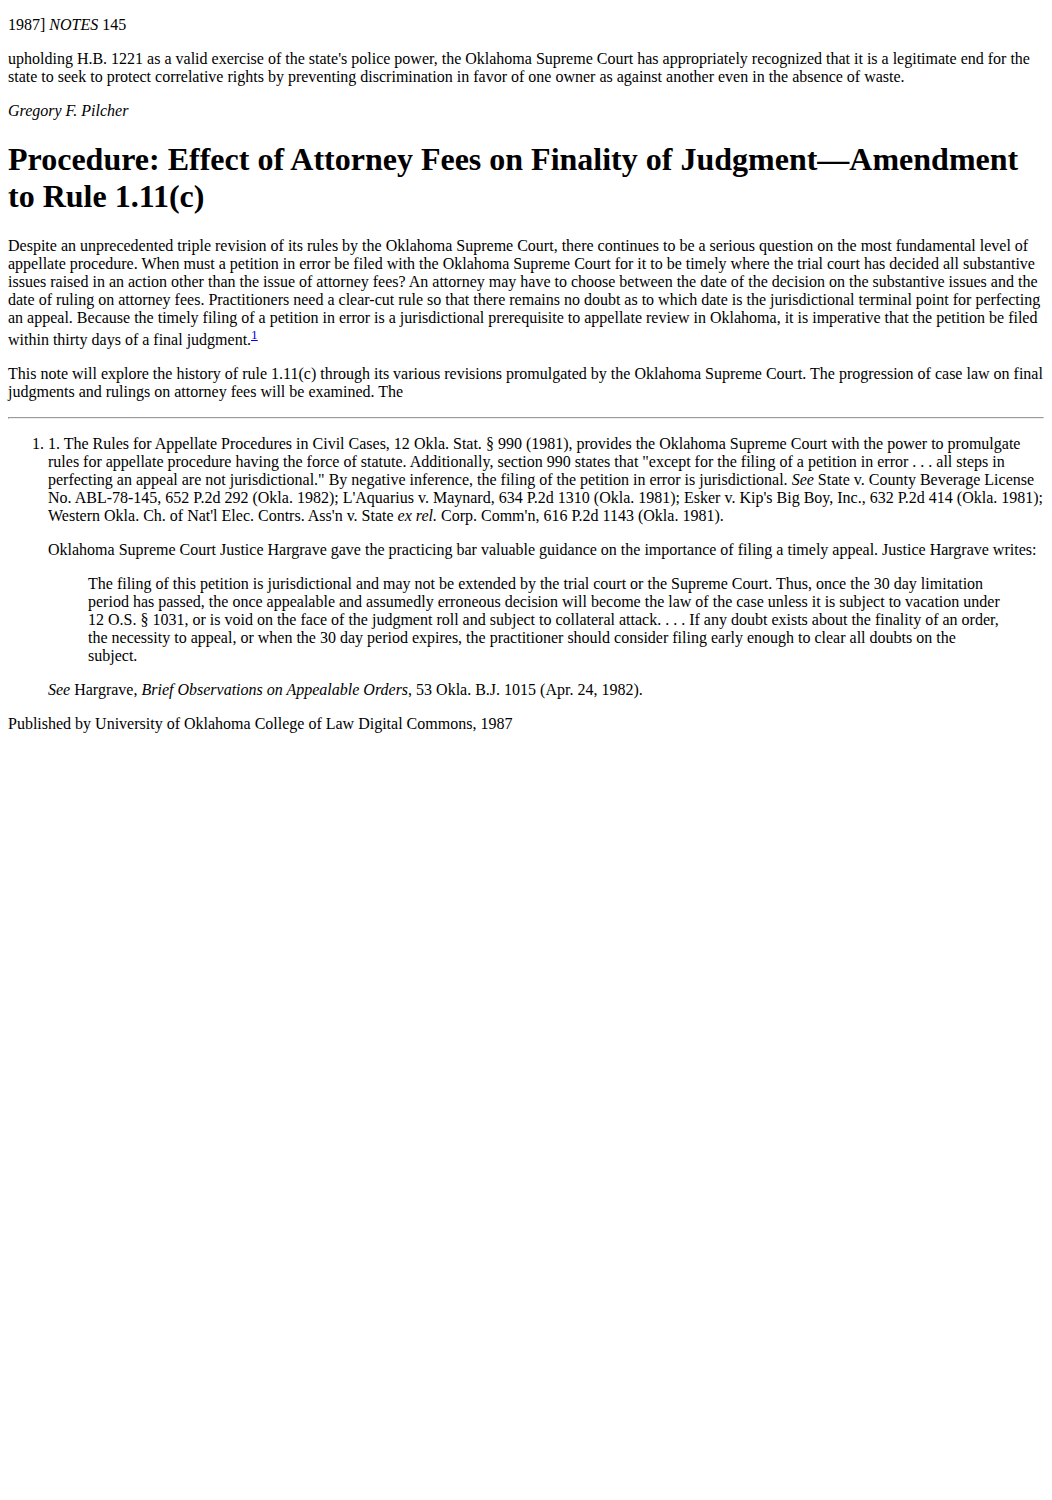1987] NOTES 145
upholding H.B. 1221 as a valid exercise of the state's police power, the Oklahoma Supreme Court has appropriately recognized that it is a legitimate end for the state to seek to protect correlative rights by preventing discrimination in favor of one owner as against another even in the absence of waste.
Gregory F. Pilcher
Procedure: Effect of Attorney Fees on Finality of Judgment—Amendment to Rule 1.11(c)
Despite an unprecedented triple revision of its rules by the Oklahoma Supreme Court, there continues to be a serious question on the most fundamental level of appellate procedure. When must a petition in error be filed with the Oklahoma Supreme Court for it to be timely where the trial court has decided all substantive issues raised in an action other than the issue of attorney fees? An attorney may have to choose between the date of the decision on the substantive issues and the date of ruling on attorney fees. Practitioners need a clear-cut rule so that there remains no doubt as to which date is the jurisdictional terminal point for perfecting an appeal. Because the timely filing of a petition in error is a jurisdictional prerequisite to appellate review in Oklahoma, it is imperative that the petition be filed within thirty days of a final judgment.1
This note will explore the history of rule 1.11(c) through its various revisions promulgated by the Oklahoma Supreme Court. The progression of case law on final judgments and rulings on attorney fees will be examined. The
1. The Rules for Appellate Procedures in Civil Cases, 12 Okla. Stat. § 990 (1981), provides the Oklahoma Supreme Court with the power to promulgate rules for appellate procedure having the force of statute. Additionally, section 990 states that "except for the filing of a petition in error . . . all steps in perfecting an appeal are not jurisdictional." By negative inference, the filing of the petition in error is jurisdictional. See State v. County Beverage License No. ABL-78-145, 652 P.2d 292 (Okla. 1982); L'Aquarius v. Maynard, 634 P.2d 1310 (Okla. 1981); Esker v. Kip's Big Boy, Inc., 632 P.2d 414 (Okla. 1981); Western Okla. Ch. of Nat'l Elec. Contrs. Ass'n v. State ex rel. Corp. Comm'n, 616 P.2d 1143 (Okla. 1981).
Oklahoma Supreme Court Justice Hargrave gave the practicing bar valuable guidance on the importance of filing a timely appeal. Justice Hargrave writes:
The filing of this petition is jurisdictional and may not be extended by the trial court or the Supreme Court. Thus, once the 30 day limitation period has passed, the once appealable and assumedly erroneous decision will become the law of the case unless it is subject to vacation under 12 O.S. § 1031, or is void on the face of the judgment roll and subject to collateral attack. . . . If any doubt exists about the finality of an order, the necessity to appeal, or when the 30 day period expires, the practitioner should consider filing early enough to clear all doubts on the subject.
See Hargrave, Brief Observations on Appealable Orders, 53 Okla. B.J. 1015 (Apr. 24, 1982).
Published by University of Oklahoma College of Law Digital Commons, 1987